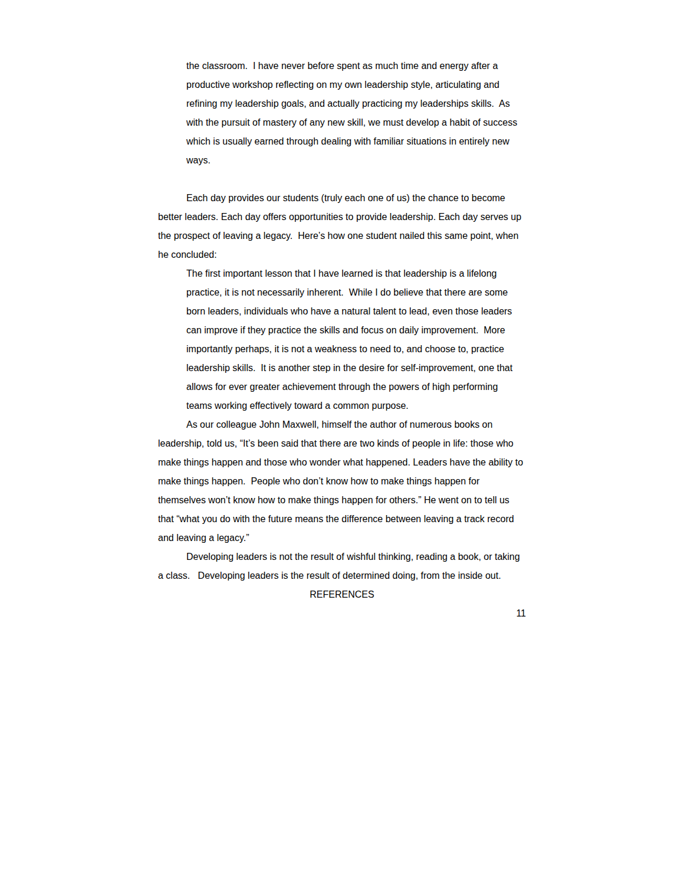the classroom. I have never before spent as much time and energy after a productive workshop reflecting on my own leadership style, articulating and refining my leadership goals, and actually practicing my leaderships skills. As with the pursuit of mastery of any new skill, we must develop a habit of success which is usually earned through dealing with familiar situations in entirely new ways.
Each day provides our students (truly each one of us) the chance to become better leaders. Each day offers opportunities to provide leadership. Each day serves up the prospect of leaving a legacy. Here’s how one student nailed this same point, when he concluded:
The first important lesson that I have learned is that leadership is a lifelong practice, it is not necessarily inherent. While I do believe that there are some born leaders, individuals who have a natural talent to lead, even those leaders can improve if they practice the skills and focus on daily improvement. More importantly perhaps, it is not a weakness to need to, and choose to, practice leadership skills. It is another step in the desire for self-improvement, one that allows for ever greater achievement through the powers of high performing teams working effectively toward a common purpose.
As our colleague John Maxwell, himself the author of numerous books on leadership, told us, “It’s been said that there are two kinds of people in life: those who make things happen and those who wonder what happened. Leaders have the ability to make things happen. People who don’t know how to make things happen for themselves won’t know how to make things happen for others.” He went on to tell us that “what you do with the future means the difference between leaving a track record and leaving a legacy.”
Developing leaders is not the result of wishful thinking, reading a book, or taking a class. Developing leaders is the result of determined doing, from the inside out.
REFERENCES
11